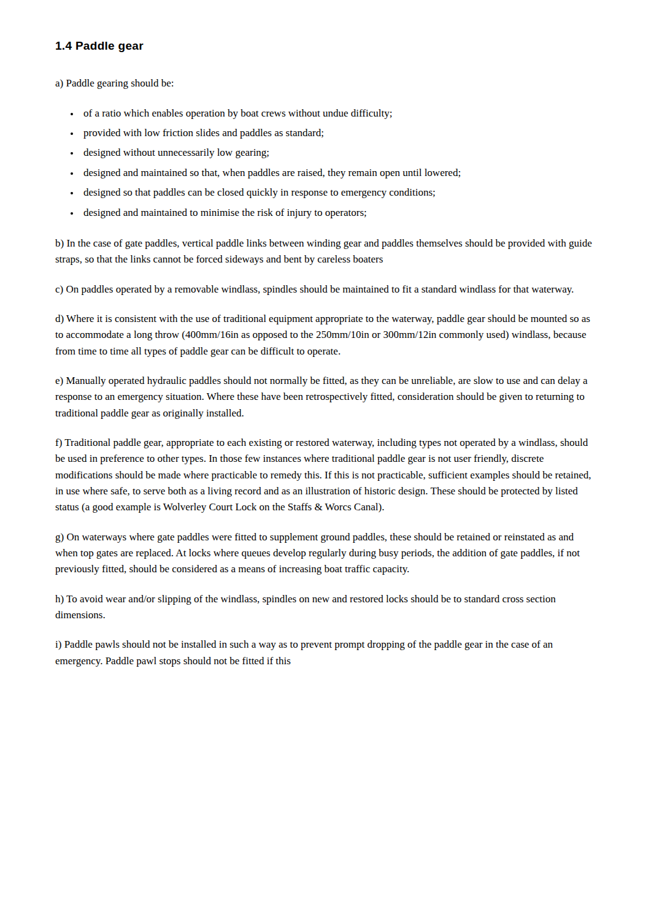1.4 Paddle gear
a) Paddle gearing should be:
of a ratio which enables operation by boat crews without undue difficulty;
provided with low friction slides and paddles as standard;
designed without unnecessarily low gearing;
designed and maintained so that, when paddles are raised, they remain open until lowered;
designed so that paddles can be closed quickly in response to emergency conditions;
designed and maintained to minimise the risk of injury to operators;
b) In the case of gate paddles, vertical paddle links between winding gear and paddles themselves should be provided with guide straps, so that the links cannot be forced sideways and bent by careless boaters
c) On paddles operated by a removable windlass, spindles should be maintained to fit a standard windlass for that waterway.
d) Where it is consistent with the use of traditional equipment appropriate to the waterway, paddle gear should be mounted so as to accommodate a long throw (400mm/16in as opposed to the 250mm/10in or 300mm/12in commonly used) windlass, because from time to time all types of paddle gear can be difficult to operate.
e) Manually operated hydraulic paddles should not normally be fitted, as they can be unreliable, are slow to use and can delay a response to an emergency situation. Where these have been retrospectively fitted, consideration should be given to returning to traditional paddle gear as originally installed.
f) Traditional paddle gear, appropriate to each existing or restored waterway, including types not operated by a windlass, should be used in preference to other types. In those few instances where traditional paddle gear is not user friendly, discrete modifications should be made where practicable to remedy this. If this is not practicable, sufficient examples should be retained, in use where safe, to serve both as a living record and as an illustration of historic design. These should be protected by listed status (a good example is Wolverley Court Lock on the Staffs & Worcs Canal).
g) On waterways where gate paddles were fitted to supplement ground paddles, these should be retained or reinstated as and when top gates are replaced. At locks where queues develop regularly during busy periods, the addition of gate paddles, if not previously fitted, should be considered as a means of increasing boat traffic capacity.
h) To avoid wear and/or slipping of the windlass, spindles on new and restored locks should be to standard cross section dimensions.
i) Paddle pawls should not be installed in such a way as to prevent prompt dropping of the paddle gear in the case of an emergency. Paddle pawl stops should not be fitted if this